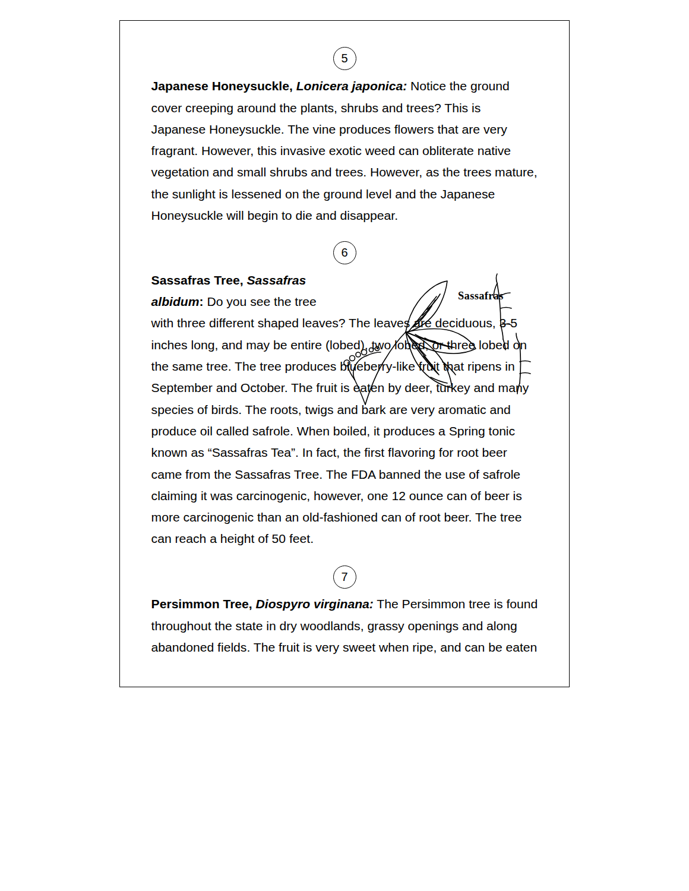5
Japanese Honeysuckle, Lonicera japonica: Notice the ground cover creeping around the plants, shrubs and trees? This is Japanese Honeysuckle. The vine produces flowers that are very fragrant. However, this invasive exotic weed can obliterate native vegetation and small shrubs and trees. However, as the trees mature, the sunlight is lessened on the ground level and the Japanese Honeysuckle will begin to die and disappear.
6
Sassafras
Sassafras Tree, Sassafras albidum: Do you see the tree with three different shaped leaves? The leaves are deciduous, 3-5 inches long, and may be entire (lobed), two lobed, or three lobed on the same tree. The tree produces blueberry-like fruit that ripens in September and October. The fruit is eaten by deer, turkey and many species of birds. The roots, twigs and bark are very aromatic and produce oil called safrole. When boiled, it produces a Spring tonic known as “Sassafras Tea”. In fact, the first flavoring for root beer came from the Sassafras Tree. The FDA banned the use of safrole claiming it was carcinogenic, however, one 12 ounce can of beer is more carcinogenic than an old-fashioned can of root beer. The tree can reach a height of 50 feet.
7
Persimmon Tree, Diospyro virginana: The Persimmon tree is found throughout the state in dry woodlands, grassy openings and along abandoned fields. The fruit is very sweet when ripe, and can be eaten